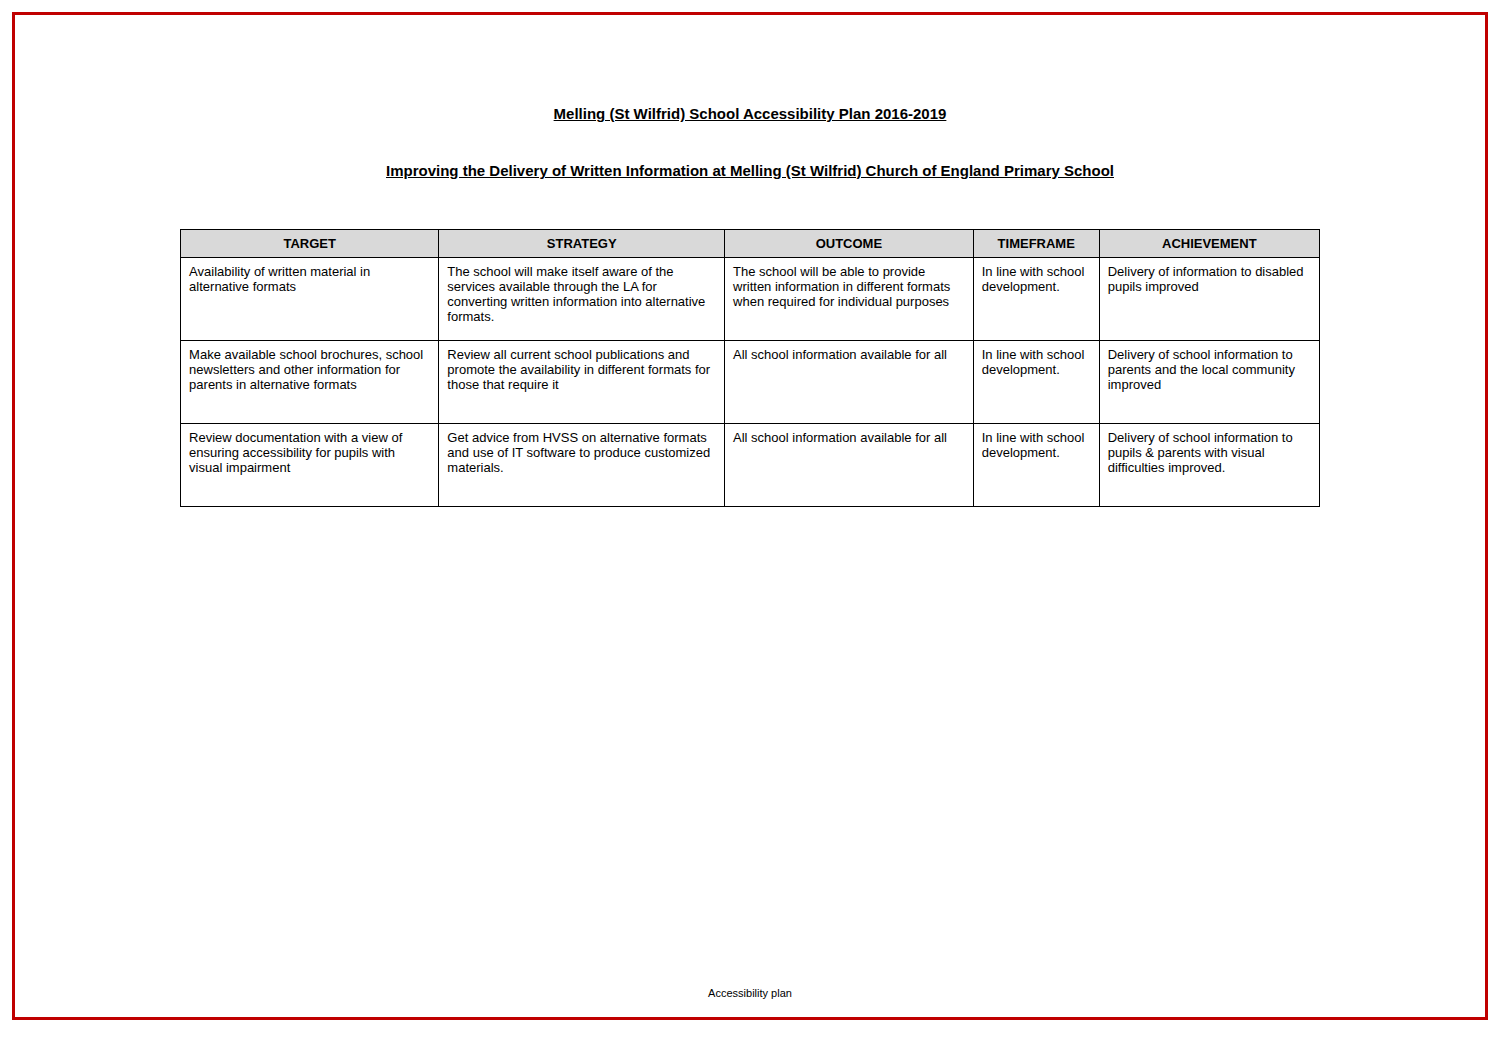Melling (St Wilfrid) School Accessibility Plan 2016-2019
Improving the Delivery of Written Information at Melling (St Wilfrid) Church of England Primary School
| TARGET | STRATEGY | OUTCOME | TIMEFRAME | ACHIEVEMENT |
| --- | --- | --- | --- | --- |
| Availability of written material in alternative formats | The school will make itself aware of the services available through the LA for converting written information into alternative formats. | The school will be able to provide written information in different formats when required for individual purposes | In line with school development. | Delivery of information to disabled pupils improved |
| Make available school brochures, school newsletters and other information for parents in alternative formats | Review all current school publications and promote the availability in different formats for those that require it | All school information available for all | In line with school development. | Delivery of school information to parents and the local community improved |
| Review documentation with a view of ensuring accessibility for pupils with visual impairment | Get advice from HVSS on alternative formats and use of IT software to produce customized materials. | All school information available for all | In line with school development. | Delivery of school information to pupils & parents with visual difficulties improved. |
Accessibility plan